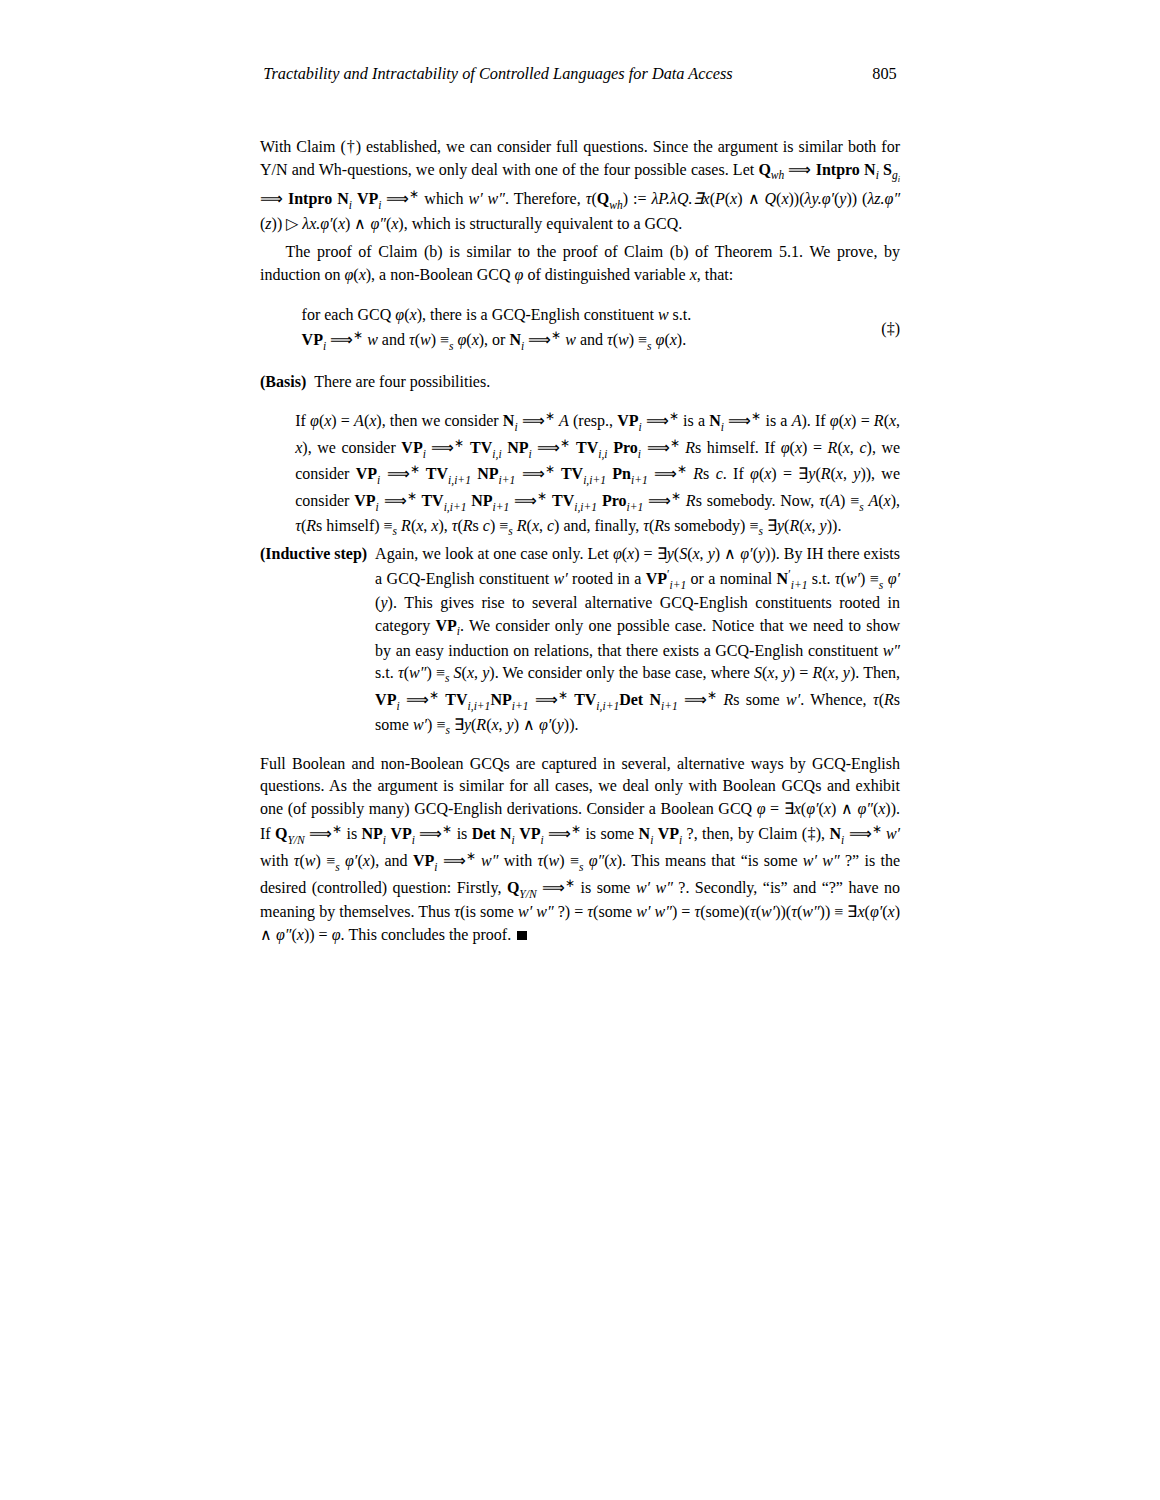Tractability and Intractability of Controlled Languages for Data Access 805
With Claim (†) established, we can consider full questions. Since the argument is similar both for Y/N and Wh-questions, we only deal with one of the four possible cases. Let Qwh ⟹ Intpro N i Sgi ⟹ Intpro N i VP i ⟹∗ which w′ w″. Therefore, τ(Qwh) := λP.λQ.∃x(P(x) ∧ Q(x))(λy.φ′(y)) (λz.φ″(z)) ▷ λx.φ′(x) ∧ φ″(x), which is structurally equivalent to a GCQ.
The proof of Claim (b) is similar to the proof of Claim (b) of Theorem 5.1. We prove, by induction on φ(x), a non-Boolean GCQ φ of distinguished variable x, that:
for each GCQ φ(x), there is a GCQ-English constituent w s.t.
VP i ⟹∗ w and τ(w) ≡s φ(x), or Ni ⟹∗ w and τ(w) ≡s φ(x).
(‡)
(Basis)
There are four possibilities.
If φ(x) = A(x), then we consider Ni ⟹∗ A (resp., VP i ⟹∗ is a Ni ⟹∗ is a A). If φ(x) = R(x, x), we consider VP i ⟹∗ TV i,i NP i ⟹∗ TV i,i Pro i ⟹∗ Rs himself. If φ(x) = R(x, c), we consider VP i ⟹∗ TV i,i+1 NP i+1 ⟹∗ TV i,i+1 Pn i+1 ⟹∗ Rs c. If φ(x) = ∃y(R(x, y)), we consider VP i ⟹∗ TV i,i+1 NP i+1 ⟹∗ TV i,i+1 Pro i+1 ⟹∗ Rs somebody. Now, τ(A) ≡s A(x), τ(Rs himself) ≡s R(x, x), τ(Rs c) ≡s R(x, c) and, finally, τ(Rs somebody) ≡s ∃y(R(x, y)).
(Inductive step)
Again, we look at one case only. Let φ(x) = ∃y(S(x, y) ∧ φ′(y)). By IH there exists a GCQ-English constituent w′ rooted in a VP′i+1 or a nominal N′i+1 s.t. τ(w′) ≡s φ′(y). This gives rise to several alternative GCQ-English constituents rooted in category VP i. We consider only one possible case. Notice that we need to show by an easy induction on relations, that there exists a GCQ-English constituent w″ s.t. τ(w″) ≡s S(x, y). We consider only the base case, where S(x, y) = R(x, y). Then, VP i ⟹∗ TV i,i+1 NP i+1 ⟹∗ TV i,i+1 Det N i+1 ⟹∗ Rs some w′. Whence, τ(Rs some w′) ≡s ∃y(R(x, y) ∧ φ′(y)).
Full Boolean and non-Boolean GCQs are captured in several, alternative ways by GCQ-English questions. As the argument is similar for all cases, we deal only with Boolean GCQs and exhibit one (of possibly many) GCQ-English derivations. Consider a Boolean GCQ φ = ∃x(φ′(x) ∧ φ″(x)). If QY/N ⟹∗ is NP i VP i ⟹∗ is Det N i VP i ⟹∗ is some Ni VP i ?, then, by Claim (‡), Ni ⟹∗ w′ with τ(w) ≡s φ′(x), and VP i ⟹∗ w″ with τ(w) ≡s φ″(x). This means that “is some w′ w″ ?” is the desired (controlled) question: Firstly, QY/N ⟹∗ is some w′ w″ ?. Secondly, “is” and “?” have no meaning by themselves. Thus τ(is some w′ w″ ?) = τ(some w′ w″) = τ(some)(τ(w′))(τ(w″)) ≡ ∃x(φ′(x) ∧ φ″(x)) = φ. This concludes the proof.